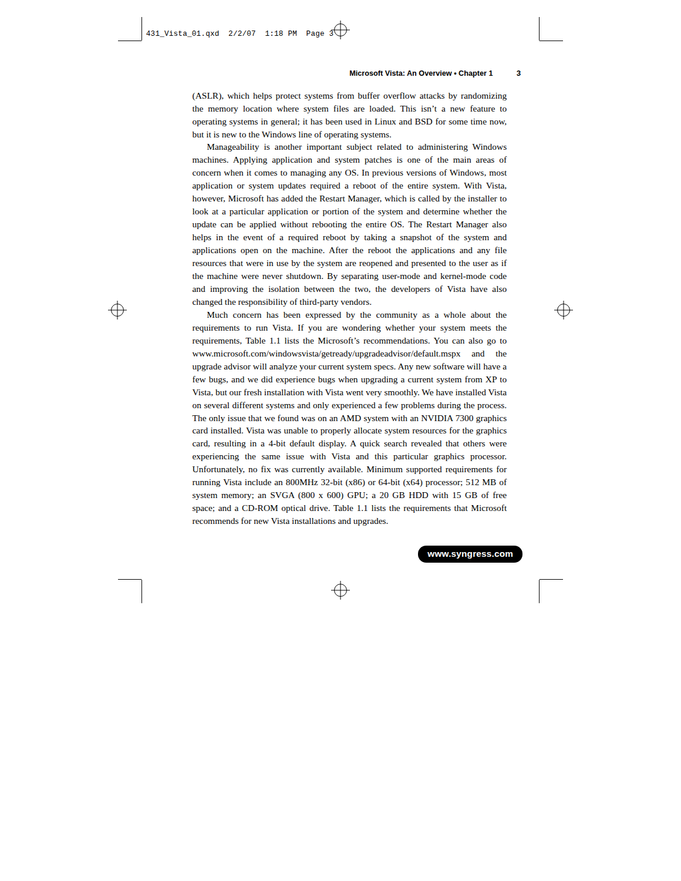431_Vista_01.qxd 2/2/07 1:18 PM Page 3
Microsoft Vista: An Overview • Chapter 13
(ASLR), which helps protect systems from buffer overflow attacks by randomizing the memory location where system files are loaded. This isn’t a new feature to operating systems in general; it has been used in Linux and BSD for some time now, but it is new to the Windows line of operating systems.
Manageability is another important subject related to administering Windows machines. Applying application and system patches is one of the main areas of concern when it comes to managing any OS. In previous versions of Windows, most application or system updates required a reboot of the entire system. With Vista, however, Microsoft has added the Restart Manager, which is called by the installer to look at a particular application or portion of the system and determine whether the update can be applied without rebooting the entire OS. The Restart Manager also helps in the event of a required reboot by taking a snapshot of the system and applications open on the machine. After the reboot the applications and any file resources that were in use by the system are reopened and presented to the user as if the machine were never shutdown. By separating user-mode and kernel-mode code and improving the isolation between the two, the developers of Vista have also changed the responsibility of third-party vendors.
Much concern has been expressed by the community as a whole about the requirements to run Vista. If you are wondering whether your system meets the requirements, Table 1.1 lists the Microsoft’s recommendations. You can also go to www.microsoft.com/windowsvista/getready/upgradeadvisor/default.mspx and the upgrade advisor will analyze your current system specs. Any new software will have a few bugs, and we did experience bugs when upgrading a current system from XP to Vista, but our fresh installation with Vista went very smoothly. We have installed Vista on several different systems and only experienced a few problems during the process. The only issue that we found was on an AMD system with an NVIDIA 7300 graphics card installed. Vista was unable to properly allocate system resources for the graphics card, resulting in a 4-bit default display. A quick search revealed that others were experiencing the same issue with Vista and this particular graphics processor. Unfortunately, no fix was currently available. Minimum supported requirements for running Vista include an 800MHz 32-bit (x86) or 64-bit (x64) processor; 512 MB of system memory; an SVGA (800 x 600) GPU; a 20 GB HDD with 15 GB of free space; and a CD-ROM optical drive. Table 1.1 lists the requirements that Microsoft recommends for new Vista installations and upgrades.
www.syngress.com